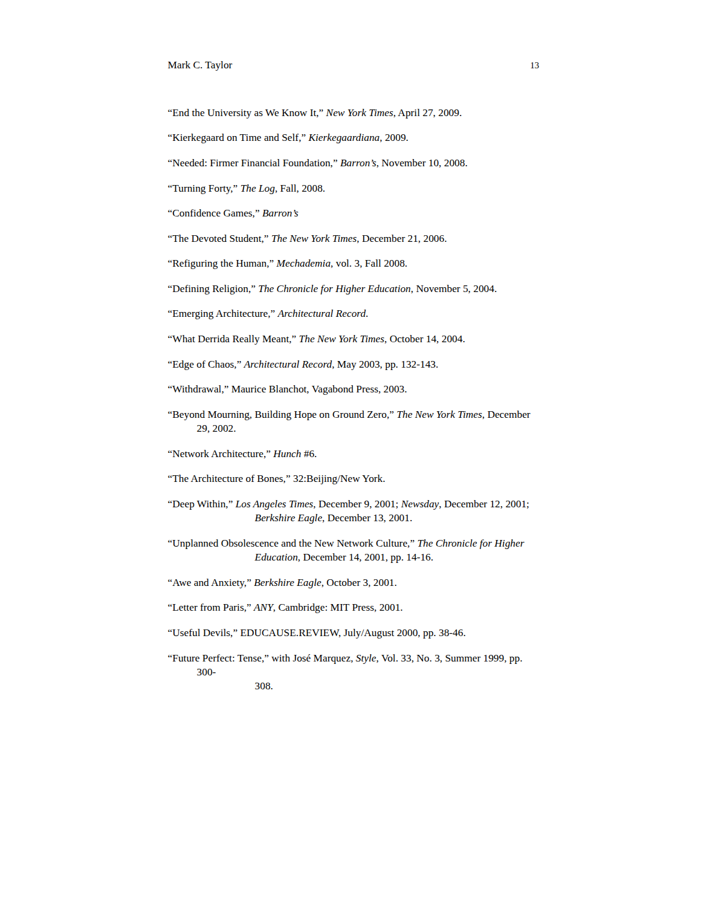Mark C. Taylor
13
“End the University as We Know It,” New York Times, April 27, 2009.
“Kierkegaard on Time and Self,” Kierkegaardiana, 2009.
“Needed: Firmer Financial Foundation,” Barron’s, November 10, 2008.
“Turning Forty,” The Log, Fall, 2008.
“Confidence Games,” Barron’s
“The Devoted Student,” The New York Times, December 21, 2006.
“Refiguring the Human,” Mechademia, vol. 3, Fall 2008.
“Defining Religion,” The Chronicle for Higher Education, November 5, 2004.
“Emerging Architecture,” Architectural Record.
“What Derrida Really Meant,” The New York Times, October 14, 2004.
“Edge of Chaos,” Architectural Record, May 2003, pp. 132-143.
“Withdrawal,” Maurice Blanchot, Vagabond Press, 2003.
“Beyond Mourning, Building Hope on Ground Zero,” The New York Times, December 29, 2002.
“Network Architecture,” Hunch #6.
“The Architecture of Bones,” 32:Beijing/New York.
“Deep Within,” Los Angeles Times, December 9, 2001; Newsday, December 12, 2001; Berkshire Eagle, December 13, 2001.
“Unplanned Obsolescence and the New Network Culture,” The Chronicle for Higher Education, December 14, 2001, pp. 14-16.
“Awe and Anxiety,” Berkshire Eagle, October 3, 2001.
“Letter from Paris,” ANY, Cambridge: MIT Press, 2001.
“Useful Devils,” EDUCAUSE.REVIEW, July/August 2000, pp. 38-46.
“Future Perfect: Tense,” with José Marquez, Style, Vol. 33, No. 3, Summer 1999, pp. 300- 308.